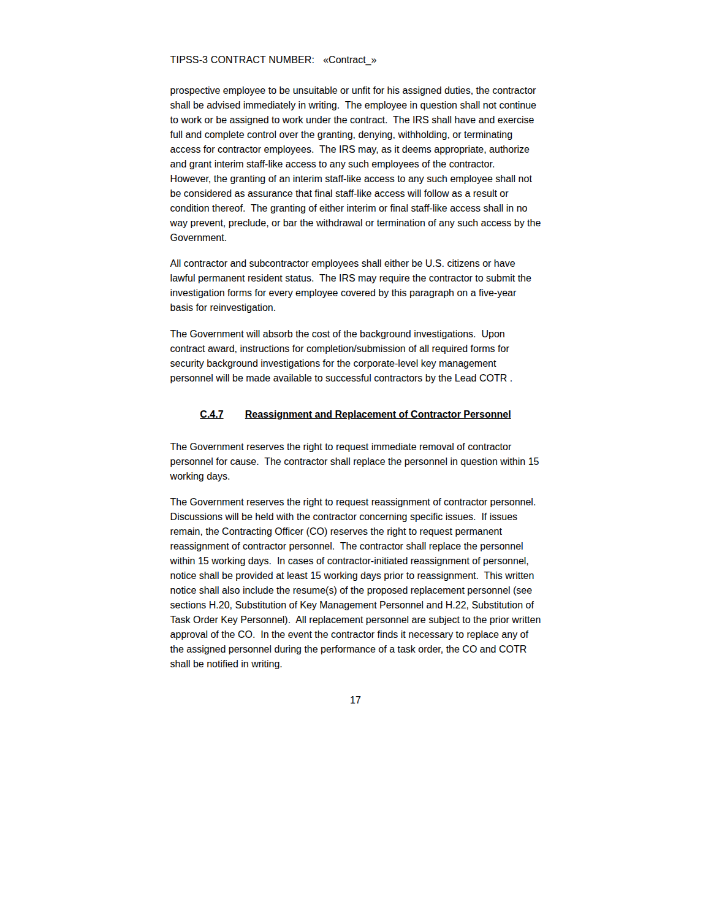TIPSS-3 CONTRACT NUMBER: «Contract_»
prospective employee to be unsuitable or unfit for his assigned duties, the contractor shall be advised immediately in writing. The employee in question shall not continue to work or be assigned to work under the contract. The IRS shall have and exercise full and complete control over the granting, denying, withholding, or terminating access for contractor employees. The IRS may, as it deems appropriate, authorize and grant interim staff-like access to any such employees of the contractor. However, the granting of an interim staff-like access to any such employee shall not be considered as assurance that final staff-like access will follow as a result or condition thereof. The granting of either interim or final staff-like access shall in no way prevent, preclude, or bar the withdrawal or termination of any such access by the Government.
All contractor and subcontractor employees shall either be U.S. citizens or have lawful permanent resident status. The IRS may require the contractor to submit the investigation forms for every employee covered by this paragraph on a five-year basis for reinvestigation.
The Government will absorb the cost of the background investigations. Upon contract award, instructions for completion/submission of all required forms for security background investigations for the corporate-level key management personnel will be made available to successful contractors by the Lead COTR .
C.4.7 Reassignment and Replacement of Contractor Personnel
The Government reserves the right to request immediate removal of contractor personnel for cause. The contractor shall replace the personnel in question within 15 working days.
The Government reserves the right to request reassignment of contractor personnel. Discussions will be held with the contractor concerning specific issues. If issues remain, the Contracting Officer (CO) reserves the right to request permanent reassignment of contractor personnel. The contractor shall replace the personnel within 15 working days. In cases of contractor-initiated reassignment of personnel, notice shall be provided at least 15 working days prior to reassignment. This written notice shall also include the resume(s) of the proposed replacement personnel (see sections H.20, Substitution of Key Management Personnel and H.22, Substitution of Task Order Key Personnel). All replacement personnel are subject to the prior written approval of the CO. In the event the contractor finds it necessary to replace any of the assigned personnel during the performance of a task order, the CO and COTR shall be notified in writing.
17